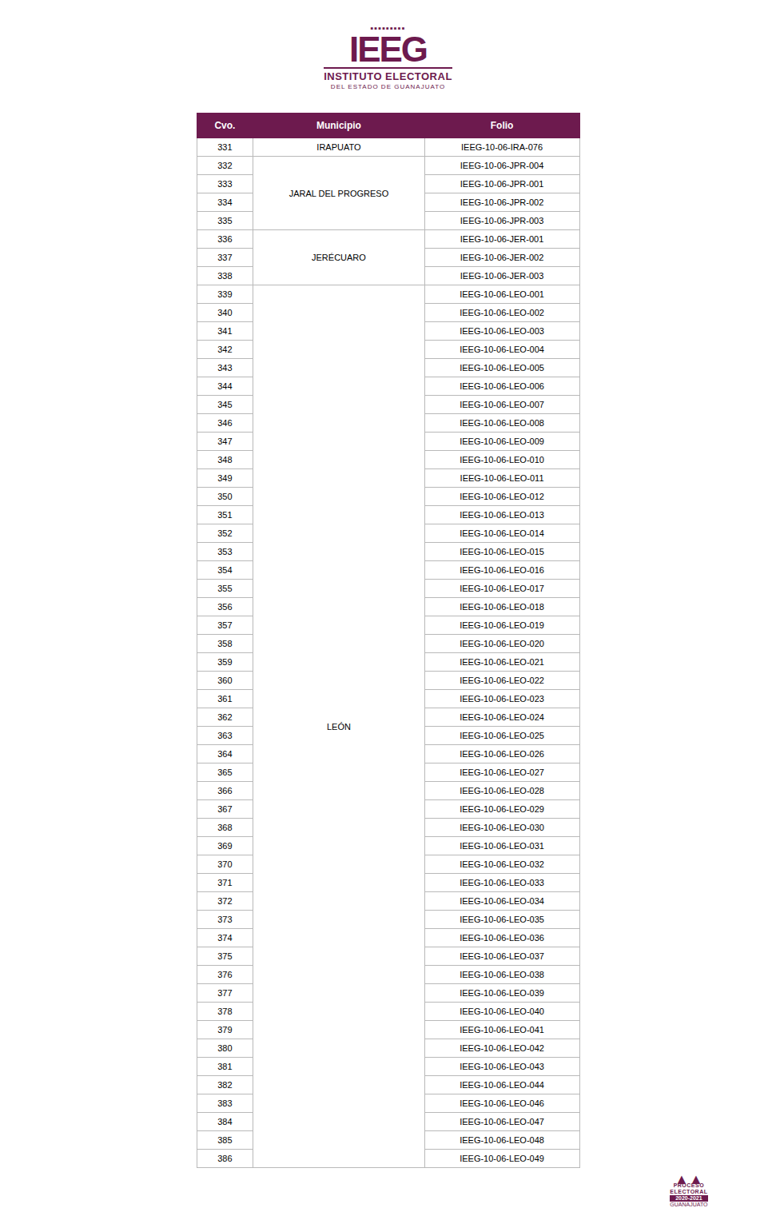▪▪▪▪▪▪▪▪▪
IEEG
INSTITUTO ELECTORAL
DEL ESTADO DE GUANAJUATO
| Cvo. | Municipio | Folio |
| --- | --- | --- |
| 331 | IRAPUATO | IEEG-10-06-IRA-076 |
| 332 | JARAL DEL PROGRESO | IEEG-10-06-JPR-004 |
| 333 | IEEG-10-06-JPR-001 |
| 334 | IEEG-10-06-JPR-002 |
| 335 | IEEG-10-06-JPR-003 |
| 336 | JERÉCUARO | IEEG-10-06-JER-001 |
| 337 | IEEG-10-06-JER-002 |
| 338 | IEEG-10-06-JER-003 |
| 339 | LEÓN | IEEG-10-06-LEO-001 |
| 340 | IEEG-10-06-LEO-002 |
| 341 | IEEG-10-06-LEO-003 |
| 342 | IEEG-10-06-LEO-004 |
| 343 | IEEG-10-06-LEO-005 |
| 344 | IEEG-10-06-LEO-006 |
| 345 | IEEG-10-06-LEO-007 |
| 346 | IEEG-10-06-LEO-008 |
| 347 | IEEG-10-06-LEO-009 |
| 348 | IEEG-10-06-LEO-010 |
| 349 | IEEG-10-06-LEO-011 |
| 350 | IEEG-10-06-LEO-012 |
| 351 | IEEG-10-06-LEO-013 |
| 352 | IEEG-10-06-LEO-014 |
| 353 | IEEG-10-06-LEO-015 |
| 354 | IEEG-10-06-LEO-016 |
| 355 | IEEG-10-06-LEO-017 |
| 356 | IEEG-10-06-LEO-018 |
| 357 | IEEG-10-06-LEO-019 |
| 358 | IEEG-10-06-LEO-020 |
| 359 | IEEG-10-06-LEO-021 |
| 360 | IEEG-10-06-LEO-022 |
| 361 | IEEG-10-06-LEO-023 |
| 362 | IEEG-10-06-LEO-024 |
| 363 | IEEG-10-06-LEO-025 |
| 364 | IEEG-10-06-LEO-026 |
| 365 | IEEG-10-06-LEO-027 |
| 366 | IEEG-10-06-LEO-028 |
| 367 | IEEG-10-06-LEO-029 |
| 368 | IEEG-10-06-LEO-030 |
| 369 | IEEG-10-06-LEO-031 |
| 370 | IEEG-10-06-LEO-032 |
| 371 | IEEG-10-06-LEO-033 |
| 372 | IEEG-10-06-LEO-034 |
| 373 | IEEG-10-06-LEO-035 |
| 374 | IEEG-10-06-LEO-036 |
| 375 | IEEG-10-06-LEO-037 |
| 376 | IEEG-10-06-LEO-038 |
| 377 | IEEG-10-06-LEO-039 |
| 378 | IEEG-10-06-LEO-040 |
| 379 | IEEG-10-06-LEO-041 |
| 380 | IEEG-10-06-LEO-042 |
| 381 | IEEG-10-06-LEO-043 |
| 382 | IEEG-10-06-LEO-044 |
| 383 | IEEG-10-06-LEO-046 |
| 384 | IEEG-10-06-LEO-047 |
| 385 | IEEG-10-06-LEO-048 |
| 386 | IEEG-10-06-LEO-049 |
▲▲
PROCESO
ELECTORAL
2020-2021
GUANAJUATO